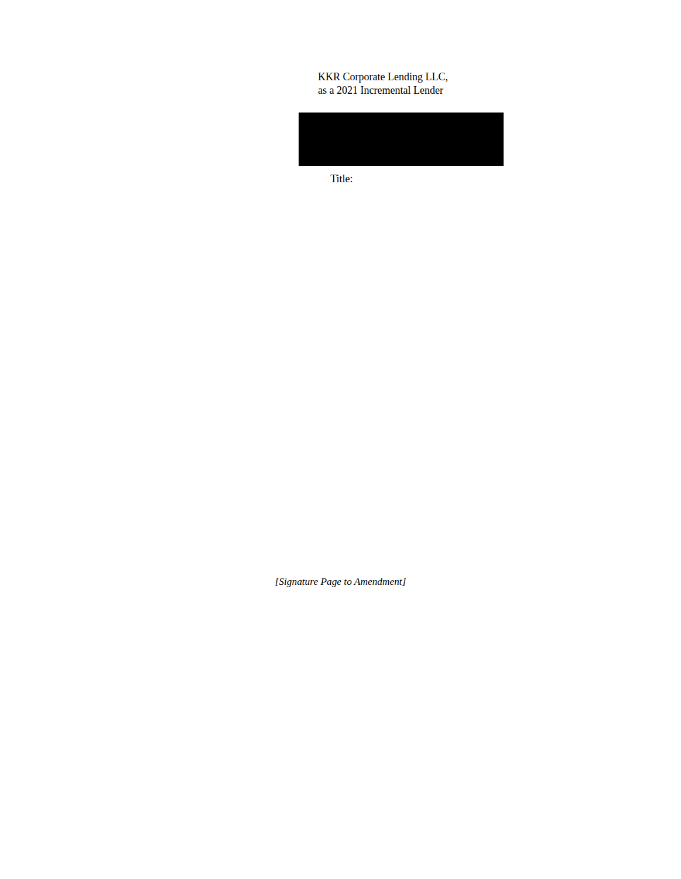KKR Corporate Lending LLC,
as a 2021 Incremental Lender
Title:
[Signature Page to Amendment]